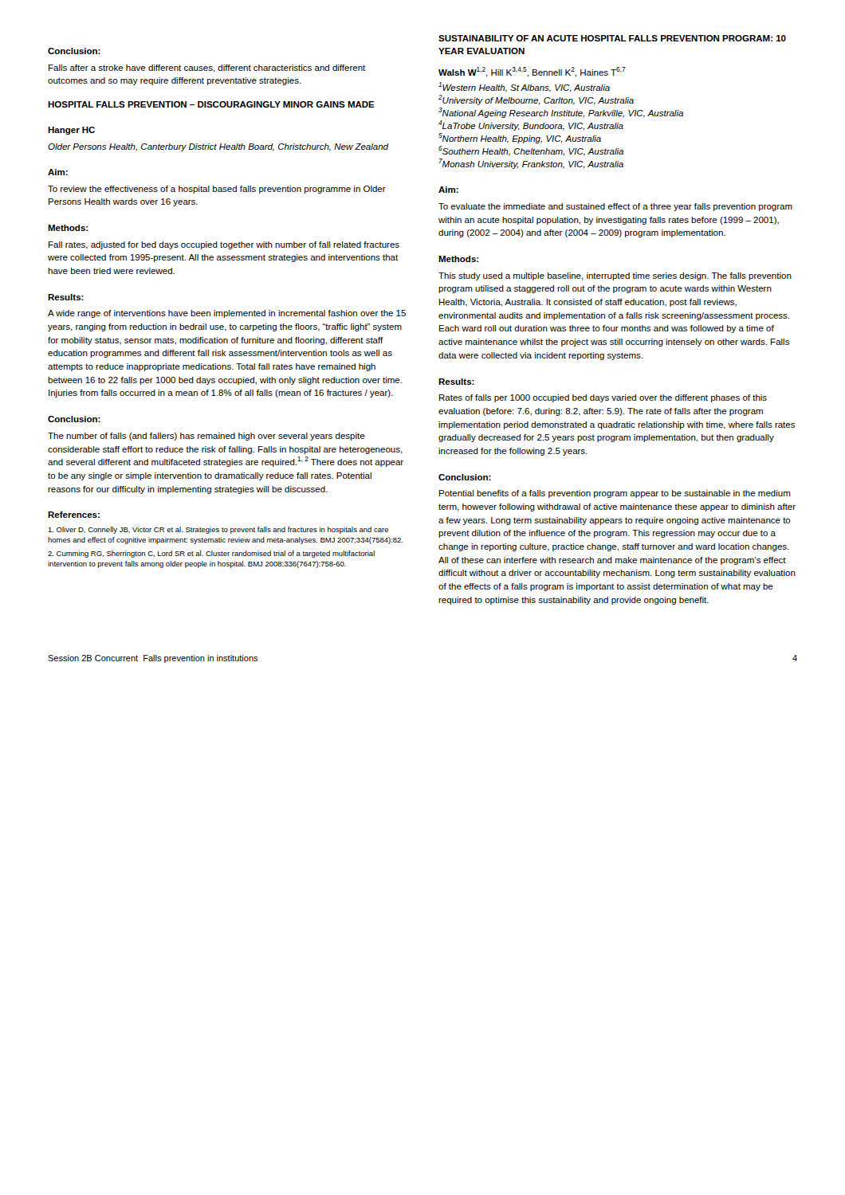Conclusion:
Falls after a stroke have different causes, different characteristics and different outcomes and so may require different preventative strategies.
Hospital falls prevention – discouragingly minor gains made
Hanger HC
Older Persons Health, Canterbury District Health Board, Christchurch, New Zealand
Aim:
To review the effectiveness of a hospital based falls prevention programme in Older Persons Health wards over 16 years.
Methods:
Fall rates, adjusted for bed days occupied together with number of fall related fractures were collected from 1995-present. All the assessment strategies and interventions that have been tried were reviewed.
Results:
A wide range of interventions have been implemented in incremental fashion over the 15 years, ranging from reduction in bedrail use, to carpeting the floors, “traffic light” system for mobility status, sensor mats, modification of furniture and flooring, different staff education programmes and different fall risk assessment/intervention tools as well as attempts to reduce inappropriate medications. Total fall rates have remained high between 16 to 22 falls per 1000 bed days occupied, with only slight reduction over time. Injuries from falls occurred in a mean of 1.8% of all falls (mean of 16 fractures / year).
Conclusion:
The number of falls (and fallers) has remained high over several years despite considerable staff effort to reduce the risk of falling. Falls in hospital are heterogeneous, and several different and multifaceted strategies are required.1, 2 There does not appear to be any single or simple intervention to dramatically reduce fall rates. Potential reasons for our difficulty in implementing strategies will be discussed.
References:
1. Oliver D, Connelly JB, Victor CR et al. Strategies to prevent falls and fractures in hospitals and care homes and effect of cognitive impairment: systematic review and meta-analyses. BMJ 2007;334(7584):82.
2. Cumming RG, Sherrington C, Lord SR et al. Cluster randomised trial of a targeted multifactorial intervention to prevent falls among older people in hospital. BMJ 2008;336(7647):758-60.
Sustainability of an acute hospital falls prevention program: 10 year evaluation
Walsh W1,2, Hill K3,4,5, Bennell K2, Haines T6,7
1Western Health, St Albans, VIC, Australia
2University of Melbourne, Carlton, VIC, Australia
3National Ageing Research Institute, Parkville, VIC, Australia
4LaTrobe University, Bundoora, VIC, Australia
5Northern Health, Epping, VIC, Australia
6Southern Health, Cheltenham, VIC, Australia
7Monash University, Frankston, VIC, Australia
Aim:
To evaluate the immediate and sustained effect of a three year falls prevention program within an acute hospital population, by investigating falls rates before (1999 – 2001), during (2002 – 2004) and after (2004 – 2009) program implementation.
Methods:
This study used a multiple baseline, interrupted time series design. The falls prevention program utilised a staggered roll out of the program to acute wards within Western Health, Victoria, Australia. It consisted of staff education, post fall reviews, environmental audits and implementation of a falls risk screening/assessment process. Each ward roll out duration was three to four months and was followed by a time of active maintenance whilst the project was still occurring intensely on other wards. Falls data were collected via incident reporting systems.
Results:
Rates of falls per 1000 occupied bed days varied over the different phases of this evaluation (before: 7.6, during: 8.2, after: 5.9). The rate of falls after the program implementation period demonstrated a quadratic relationship with time, where falls rates gradually decreased for 2.5 years post program implementation, but then gradually increased for the following 2.5 years.
Conclusion:
Potential benefits of a falls prevention program appear to be sustainable in the medium term, however following withdrawal of active maintenance these appear to diminish after a few years. Long term sustainability appears to require ongoing active maintenance to prevent dilution of the influence of the program. This regression may occur due to a change in reporting culture, practice change, staff turnover and ward location changes. All of these can interfere with research and make maintenance of the program’s effect difficult without a driver or accountability mechanism. Long term sustainability evaluation of the effects of a falls program is important to assist determination of what may be required to optimise this sustainability and provide ongoing benefit.
Session 2B Concurrent Falls prevention in institutions
4